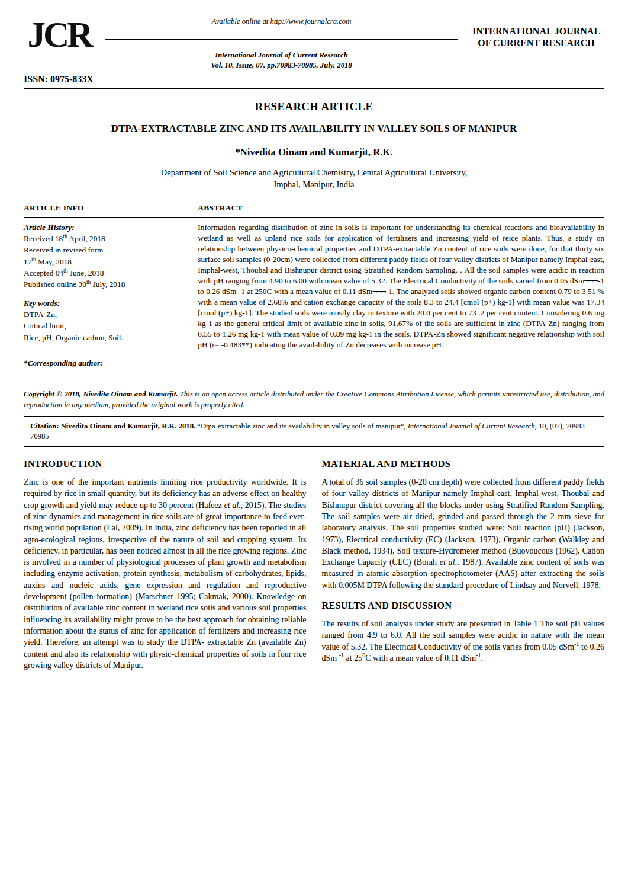JCR
Available online at http://www.journalcra.com
International Journal of Current Research
Vol. 10, Issue, 07, pp.70983-70985, July, 2018
INTERNATIONAL JOURNAL
OF CURRENT RESEARCH
ISSN: 0975-833X
RESEARCH ARTICLE
DTPA-EXTRACTABLE ZINC AND ITS AVAILABILITY IN VALLEY SOILS OF MANIPUR
*Nivedita Oinam and Kumarjit, R.K.
Department of Soil Science and Agricultural Chemistry, Central Agricultural University,
Imphal, Manipur, India
| ARTICLE INFO | ABSTRACT |
| --- | --- |
| Article History: Received 18 th April, 2018 Received in revised form 17 th May, 2018 Accepted 04 th June, 2018 Published online 30 th July, 2018 Key words: DTPA-Zn, Critical limit, Rice, pH, Organic carbon, Soil. *Corresponding author: | Information regarding distribution of zinc in soils is important for understanding its chemical reactions and bioavailability in wetland as well as upland rice soils for application of fertilizers and increasing yield of reice plants. Thus, a study on relationship between physico-chemical properties and DTPA-extractable Zn content of rice soils were done, for that thirty six surface soil samples (0-20cm) were collected from different paddy fields of four valley districts of Manipur namely Imphal-east, Imphal-west, Thoubal and Bishnupur district using Stratified Random Sampling. . All the soil samples were acidic in reaction with pH ranging from 4.90 to 6.00 with mean value of 5.32. The Electrical Conductivity of the soils varied from 0.05 dSm ¬¬¬ -1 to 0.26 dSm -1 at 250C with a mean value of 0.11 dSm ¬¬¬ -1. The analyzed soils showed organic carbon content 0.79 to 3.51 % with a mean value of 2.68% and cation exchange capacity of the soils 8.3 to 24.4 [cmol (p+) kg-1] with mean value was 17.34 [cmol (p+) kg-1]. The studied soils were mostly clay in texture with 20.0 per cent to 73 .2 per cent content. Considering 0.6 mg kg-1 as the general critical limit of available zinc in soils, 91.67% of the soils are sufficient in zinc (DTPA-Zn) ranging from 0.55 to 1.26 mg kg-1 with mean value of 0.89 mg kg-1 in the soils. DTPA-Zn showed significant negative relationship with soil pH (r= -0.483**) indicating the availability of Zn decreases with increase pH. |
Copyright © 2018, Nivedita Oinam and Kumarjit. This is an open access article distributed under the Creative Commons Attribution License, which permits unrestricted use, distribution, and reproduction in any medium, provided the original work is properly cited.
Citation: Nivedita Oinam and Kumarjit, R.K. 2018. “Dtpa-extractable zinc and its availability in valley soils of manipur”, International Journal of Current Research, 10, (07), 70983-70985
INTRODUCTION
Zinc is one of the important nutrients limiting rice productivity worldwide. It is required by rice in small quantity, but its deficiency has an adverse effect on healthy crop growth and yield may reduce up to 30 percent (Hafeez et al., 2015). The studies of zinc dynamics and management in rice soils are of great importance to feed ever-rising world population (Lal, 2009). In India, zinc deficiency has been reported in all agro-ecological regions, irrespective of the nature of soil and cropping system. Its deficiency, in particular, has been noticed almost in all the rice growing regions. Zinc is involved in a number of physiological processes of plant growth and metabolism including enzyme activation, protein synthesis, metabolism of carbohydrates, lipids, auxins and nucleic acids, gene expression and regulation and reproductive development (pollen formation) (Marschner 1995; Cakmak, 2000). Knowledge on distribution of available zinc content in wetland rice soils and various soil properties influencing its availability might prove to be the best approach for obtaining reliable information about the status of zinc for application of fertilizers and increasing rice yield. Therefore, an attempt was to study the DTPA- extractable Zn (available Zn) content and also its relationship with physic-chemical properties of soils in four rice growing valley districts of Manipur.
MATERIAL AND METHODS
A total of 36 soil samples (0-20 cm depth) were collected from different paddy fields of four valley districts of Manipur namely Imphal-east, Imphal-west, Thoubal and Bishnupur district covering all the blocks under using Stratified Random Sampling. The soil samples were air dried, grinded and passed through the 2 mm sieve for laboratory analysis. The soil properties studied were: Soil reaction (pH) (Jackson, 1973), Electrical conductivity (EC) (Jackson, 1973), Organic carbon (Walkley and Black method, 1934), Soil texture-Hydrometer method (Buoyoucous (1962), Cation Exchange Capacity (CEC) (Borah et al., 1987). Available zinc content of soils was measured in atomic absorption spectrophotometer (AAS) after extracting the soils with 0.005M DTPA following the standard procedure of Lindsay and Norvell, 1978.
RESULTS AND DISCUSSION
The results of soil analysis under study are presented in Table 1 The soil pH values ranged from 4.9 to 6.0. All the soil samples were acidic in nature with the mean value of 5.32. The Electrical Conductivity of the soils varies from 0.05 dSm-1 to 0.26 dSm -1 at 250C with a mean value of 0.11 dSm-1.